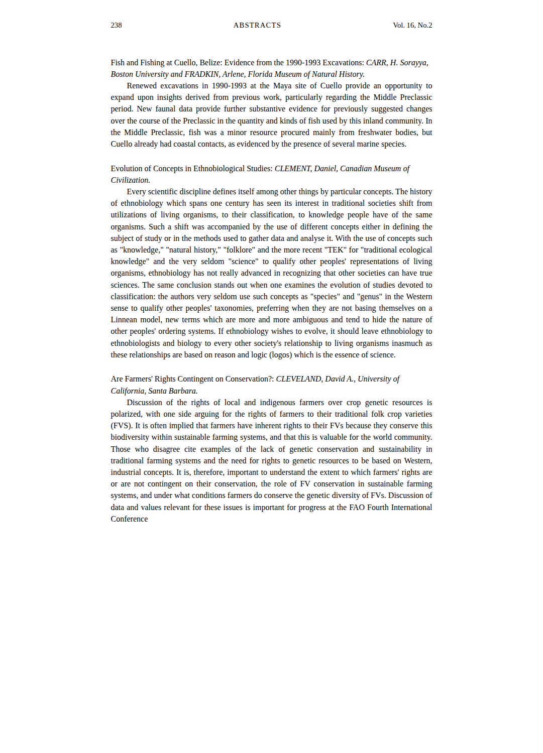238 ABSTRACTS Vol. 16, No.2
Fish and Fishing at Cuello, Belize: Evidence from the 1990-1993 Excavations: CARR, H. Sorayya, Boston University and FRADKIN, Arlene, Florida Museum of Natural History.
Renewed excavations in 1990-1993 at the Maya site of Cuello provide an opportunity to expand upon insights derived from previous work, particularly regarding the Middle Preclassic period. New faunal data provide further substantive evidence for previously suggested changes over the course of the Preclassic in the quantity and kinds of fish used by this inland community. In the Middle Preclassic, fish was a minor resource procured mainly from freshwater bodies, but Cuello already had coastal contacts, as evidenced by the presence of several marine species.
Evolution of Concepts in Ethnobiological Studies: CLEMENT, Daniel, Canadian Museum of Civilization.
Every scientific discipline defines itself among other things by particular concepts. The history of ethnobiology which spans one century has seen its interest in traditional societies shift from utilizations of living organisms, to their classification, to knowledge people have of the same organisms. Such a shift was accompanied by the use of different concepts either in defining the subject of study or in the methods used to gather data and analyse it. With the use of concepts such as "knowledge," "natural history," "folklore" and the more recent "TEK" for "traditional ecological knowledge" and the very seldom "science" to qualify other peoples' representations of living organisms, ethnobiology has not really advanced in recognizing that other societies can have true sciences. The same conclusion stands out when one examines the evolution of studies devoted to classification: the authors very seldom use such concepts as "species" and "genus" in the Western sense to qualify other peoples' taxonomies, preferring when they are not basing themselves on a Linnean model, new terms which are more and more ambiguous and tend to hide the nature of other peoples' ordering systems. If ethnobiology wishes to evolve, it should leave ethnobiology to ethnobiologists and biology to every other society's relationship to living organisms inasmuch as these relationships are based on reason and logic (logos) which is the essence of science.
Are Farmers' Rights Contingent on Conservation?: CLEVELAND, David A., University of California, Santa Barbara.
Discussion of the rights of local and indigenous farmers over crop genetic resources is polarized, with one side arguing for the rights of farmers to their traditional folk crop varieties (FVS). It is often implied that farmers have inherent rights to their FVs because they conserve this biodiversity within sustainable farming systems, and that this is valuable for the world community. Those who disagree cite examples of the lack of genetic conservation and sustainability in traditional farming systems and the need for rights to genetic resources to be based on Western, industrial concepts. It is, therefore, important to understand the extent to which farmers' rights are or are not contingent on their conservation, the role of FV conservation in sustainable farming systems, and under what conditions farmers do conserve the genetic diversity of FVs. Discussion of data and values relevant for these issues is important for progress at the FAO Fourth International Conference